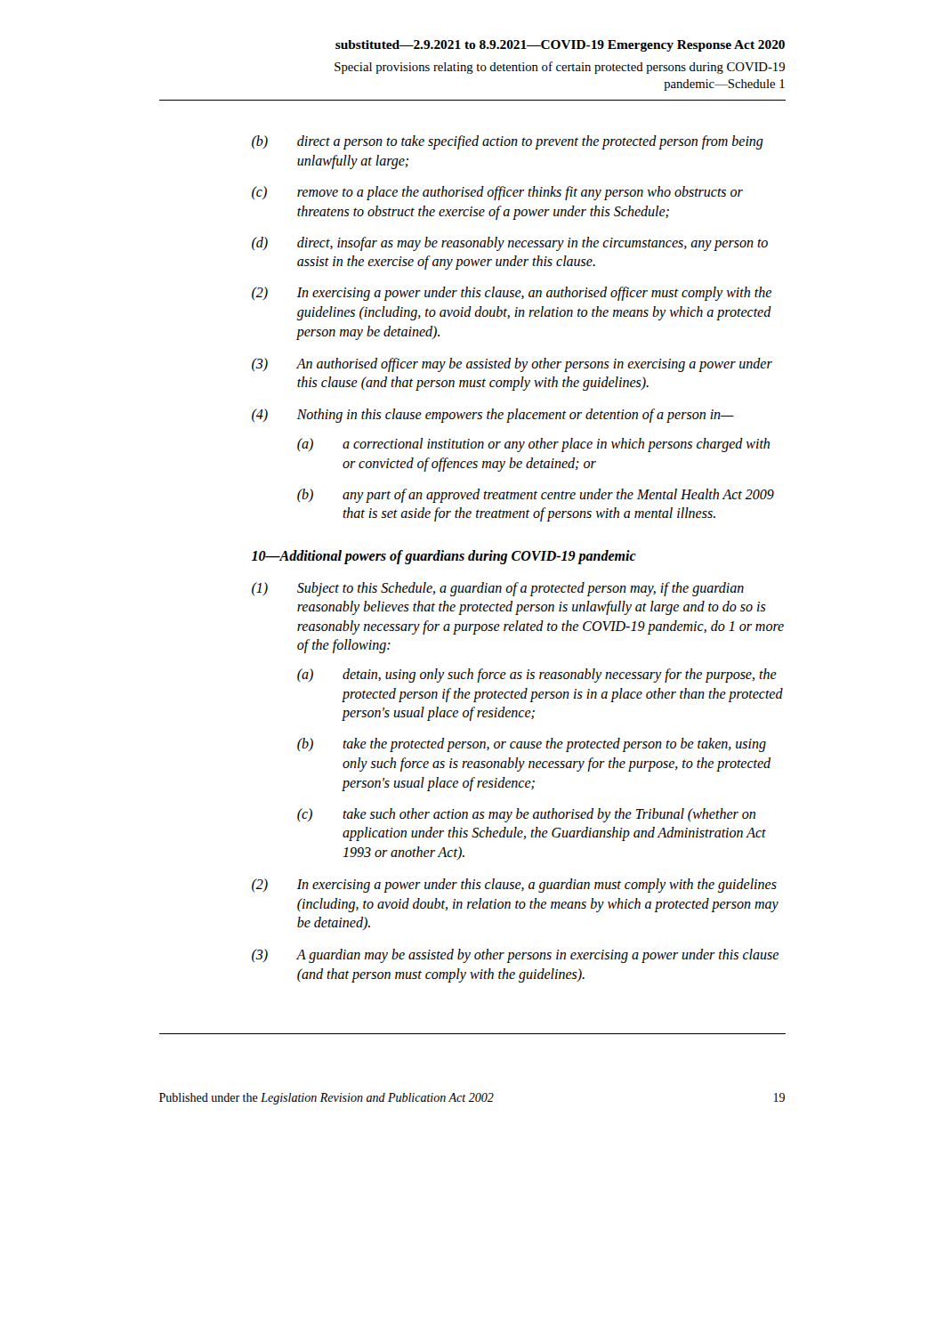substituted—2.9.2021 to 8.9.2021—COVID-19 Emergency Response Act 2020
Special provisions relating to detention of certain protected persons during COVID-19
pandemic—Schedule 1
(b) direct a person to take specified action to prevent the protected person from being unlawfully at large;
(c) remove to a place the authorised officer thinks fit any person who obstructs or threatens to obstruct the exercise of a power under this Schedule;
(d) direct, insofar as may be reasonably necessary in the circumstances, any person to assist in the exercise of any power under this clause.
(2) In exercising a power under this clause, an authorised officer must comply with the guidelines (including, to avoid doubt, in relation to the means by which a protected person may be detained).
(3) An authorised officer may be assisted by other persons in exercising a power under this clause (and that person must comply with the guidelines).
(4) Nothing in this clause empowers the placement or detention of a person in—
(a) a correctional institution or any other place in which persons charged with or convicted of offences may be detained; or
(b) any part of an approved treatment centre under the Mental Health Act 2009 that is set aside for the treatment of persons with a mental illness.
10—Additional powers of guardians during COVID-19 pandemic
(1) Subject to this Schedule, a guardian of a protected person may, if the guardian reasonably believes that the protected person is unlawfully at large and to do so is reasonably necessary for a purpose related to the COVID-19 pandemic, do 1 or more of the following:
(a) detain, using only such force as is reasonably necessary for the purpose, the protected person if the protected person is in a place other than the protected person's usual place of residence;
(b) take the protected person, or cause the protected person to be taken, using only such force as is reasonably necessary for the purpose, to the protected person's usual place of residence;
(c) take such other action as may be authorised by the Tribunal (whether on application under this Schedule, the Guardianship and Administration Act 1993 or another Act).
(2) In exercising a power under this clause, a guardian must comply with the guidelines (including, to avoid doubt, in relation to the means by which a protected person may be detained).
(3) A guardian may be assisted by other persons in exercising a power under this clause (and that person must comply with the guidelines).
Published under the Legislation Revision and Publication Act 2002
19